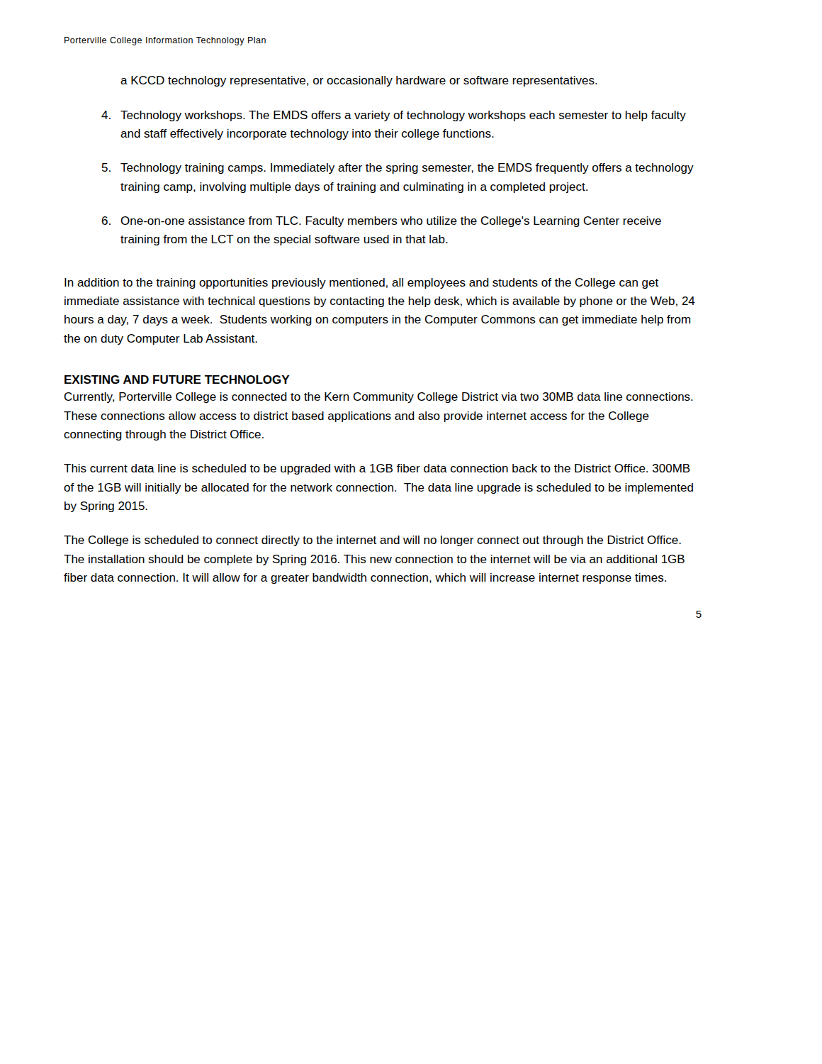Porterville College Information Technology Plan
a KCCD technology representative, or occasionally hardware or software representatives.
Technology workshops. The EMDS offers a variety of technology workshops each semester to help faculty and staff effectively incorporate technology into their college functions.
Technology training camps. Immediately after the spring semester, the EMDS frequently offers a technology training camp, involving multiple days of training and culminating in a completed project.
One-on-one assistance from TLC. Faculty members who utilize the College's Learning Center receive training from the LCT on the special software used in that lab.
In addition to the training opportunities previously mentioned, all employees and students of the College can get immediate assistance with technical questions by contacting the help desk, which is available by phone or the Web, 24 hours a day, 7 days a week. Students working on computers in the Computer Commons can get immediate help from the on duty Computer Lab Assistant.
EXISTING AND FUTURE TECHNOLOGY
Currently, Porterville College is connected to the Kern Community College District via two 30MB data line connections. These connections allow access to district based applications and also provide internet access for the College connecting through the District Office.
This current data line is scheduled to be upgraded with a 1GB fiber data connection back to the District Office. 300MB of the 1GB will initially be allocated for the network connection. The data line upgrade is scheduled to be implemented by Spring 2015.
The College is scheduled to connect directly to the internet and will no longer connect out through the District Office. The installation should be complete by Spring 2016. This new connection to the internet will be via an additional 1GB fiber data connection. It will allow for a greater bandwidth connection, which will increase internet response times.
5